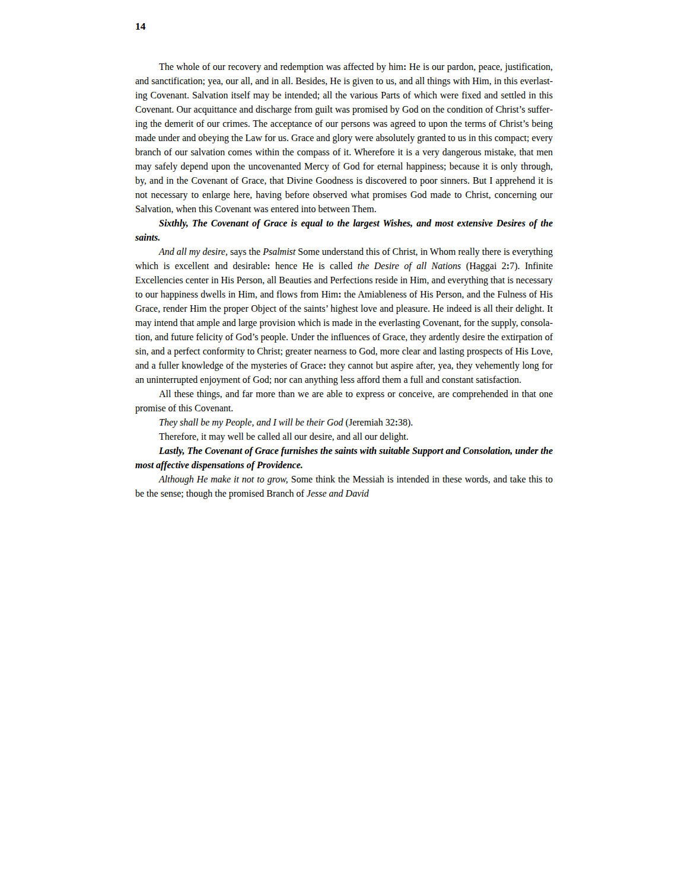14
The whole of our recovery and redemption was affected by him: He is our pardon, peace, justification, and sanctification; yea, our all, and in all. Besides, He is given to us, and all things with Him, in this everlasting Covenant. Salvation itself may be intended; all the various Parts of which were fixed and settled in this Covenant. Our acquittance and discharge from guilt was promised by God on the condition of Christ’s suffering the demerit of our crimes. The acceptance of our persons was agreed to upon the terms of Christ’s being made under and obeying the Law for us. Grace and glory were absolutely granted to us in this compact; every branch of our salvation comes within the compass of it. Wherefore it is a very dangerous mistake, that men may safely depend upon the uncovenanted Mercy of God for eternal happiness; because it is only through, by, and in the Covenant of Grace, that Divine Goodness is discovered to poor sinners. But I apprehend it is not necessary to enlarge here, having before observed what promises God made to Christ, concerning our Salvation, when this Covenant was entered into between Them.
Sixthly, The Covenant of Grace is equal to the largest Wishes, and most extensive Desires of the saints.
And all my desire, says the Psalmist Some understand this of Christ, in Whom really there is everything which is excellent and desirable: hence He is called the Desire of all Nations (Haggai 2: 7). Infinite Excellencies center in His Person, all Beauties and Perfections reside in Him, and everything that is necessary to our happiness dwells in Him, and flows from Him: the Amiableness of His Person, and the Fulness of His Grace, render Him the proper Object of the saints’ highest love and pleasure. He indeed is all their delight. It may intend that ample and large provision which is made in the everlasting Covenant, for the supply, consolation, and future felicity of God’s people. Under the influences of Grace, they ardently desire the extirpation of sin, and a perfect conformity to Christ; greater nearness to God, more clear and lasting prospects of His Love, and a fuller knowledge of the mysteries of Grace: they cannot but aspire after, yea, they vehemently long for an uninterrupted enjoyment of God; nor can anything less afford them a full and constant satisfaction.
All these things, and far more than we are able to express or conceive, are comprehended in that one promise of this Covenant.
They shall be my People, and I will be their God (Jeremiah 32: 38).
Therefore, it may well be called all our desire, and all our delight.
Lastly, The Covenant of Grace furnishes the saints with suitable Support and Consolation, under the most affective dispensations of Providence.
Although He make it not to grow, Some think the Messiah is intended in these words, and take this to be the sense; though the promised Branch of Jesse and David